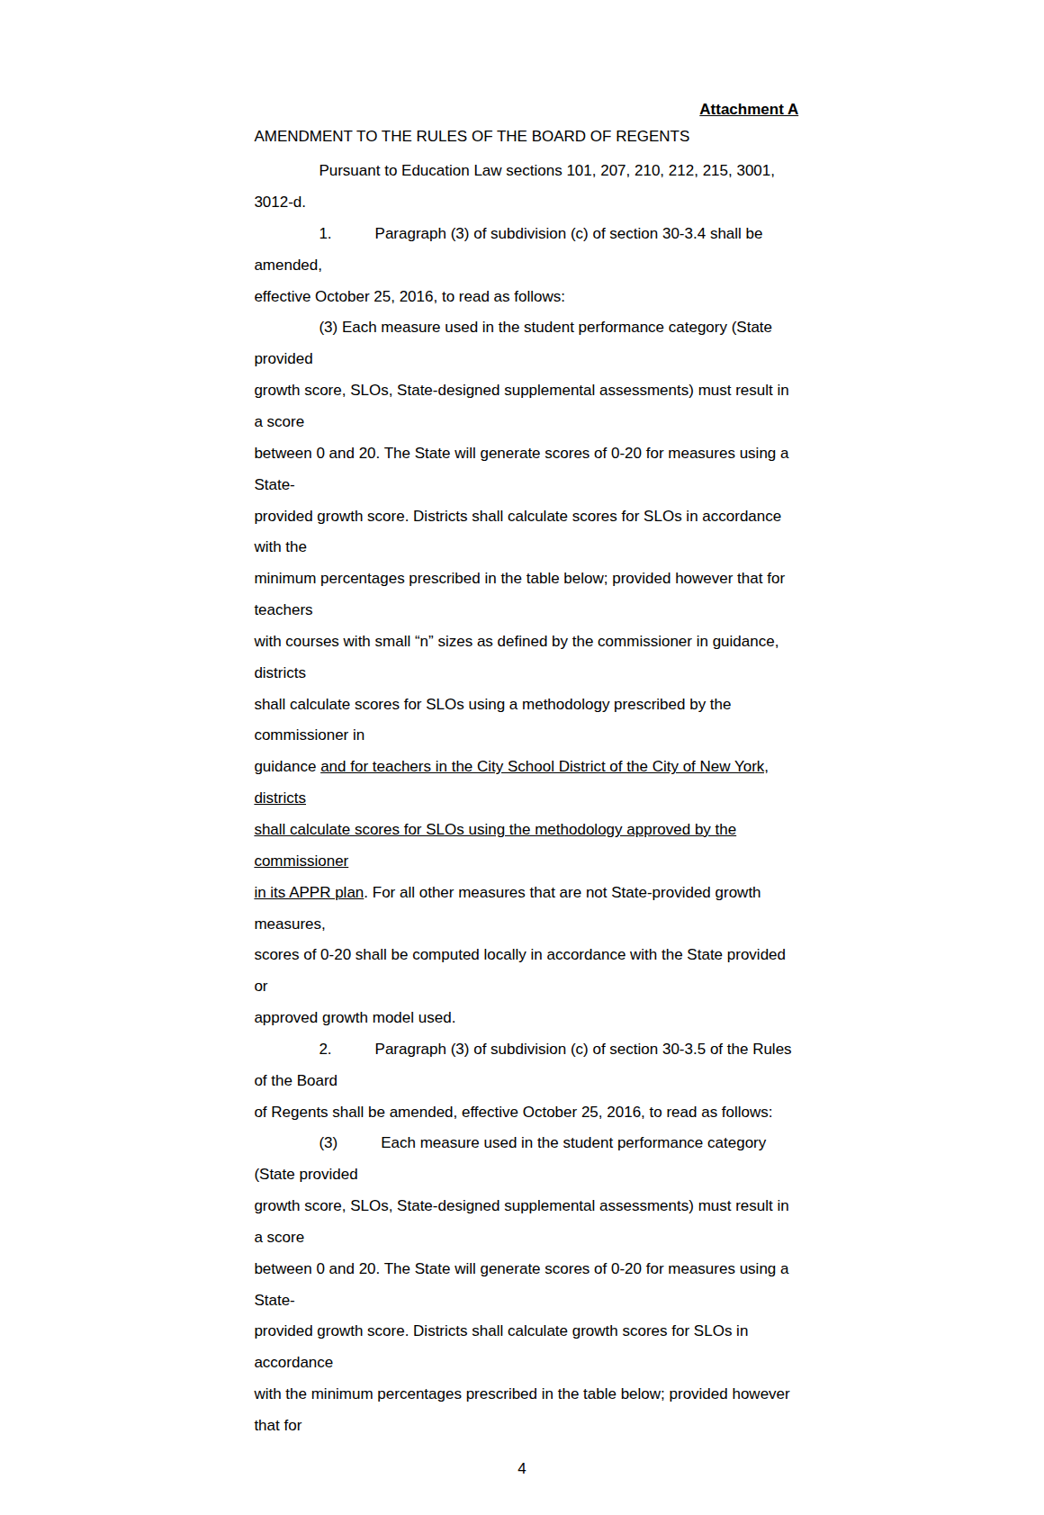Attachment A
AMENDMENT TO THE RULES OF THE BOARD OF REGENTS
Pursuant to Education Law sections 101, 207, 210, 212, 215, 3001, 3012-d.
1. Paragraph (3) of subdivision (c) of section 30-3.4 shall be amended,
effective October 25, 2016, to read as follows:
(3) Each measure used in the student performance category (State provided
growth score, SLOs, State-designed supplemental assessments) must result in a score
between 0 and 20. The State will generate scores of 0-20 for measures using a State-
provided growth score. Districts shall calculate scores for SLOs in accordance with the
minimum percentages prescribed in the table below; provided however that for teachers
with courses with small “n” sizes as defined by the commissioner in guidance, districts
shall calculate scores for SLOs using a methodology prescribed by the commissioner in
guidance and for teachers in the City School District of the City of New York, districts
shall calculate scores for SLOs using the methodology approved by the commissioner
in its APPR plan. For all other measures that are not State-provided growth measures,
scores of 0-20 shall be computed locally in accordance with the State provided or
approved growth model used.
2. Paragraph (3) of subdivision (c) of section 30-3.5 of the Rules of the Board
of Regents shall be amended, effective October 25, 2016, to read as follows:
(3) Each measure used in the student performance category (State provided
growth score, SLOs, State-designed supplemental assessments) must result in a score
between 0 and 20. The State will generate scores of 0-20 for measures using a State-
provided growth score. Districts shall calculate growth scores for SLOs in accordance
with the minimum percentages prescribed in the table below; provided however that for
4